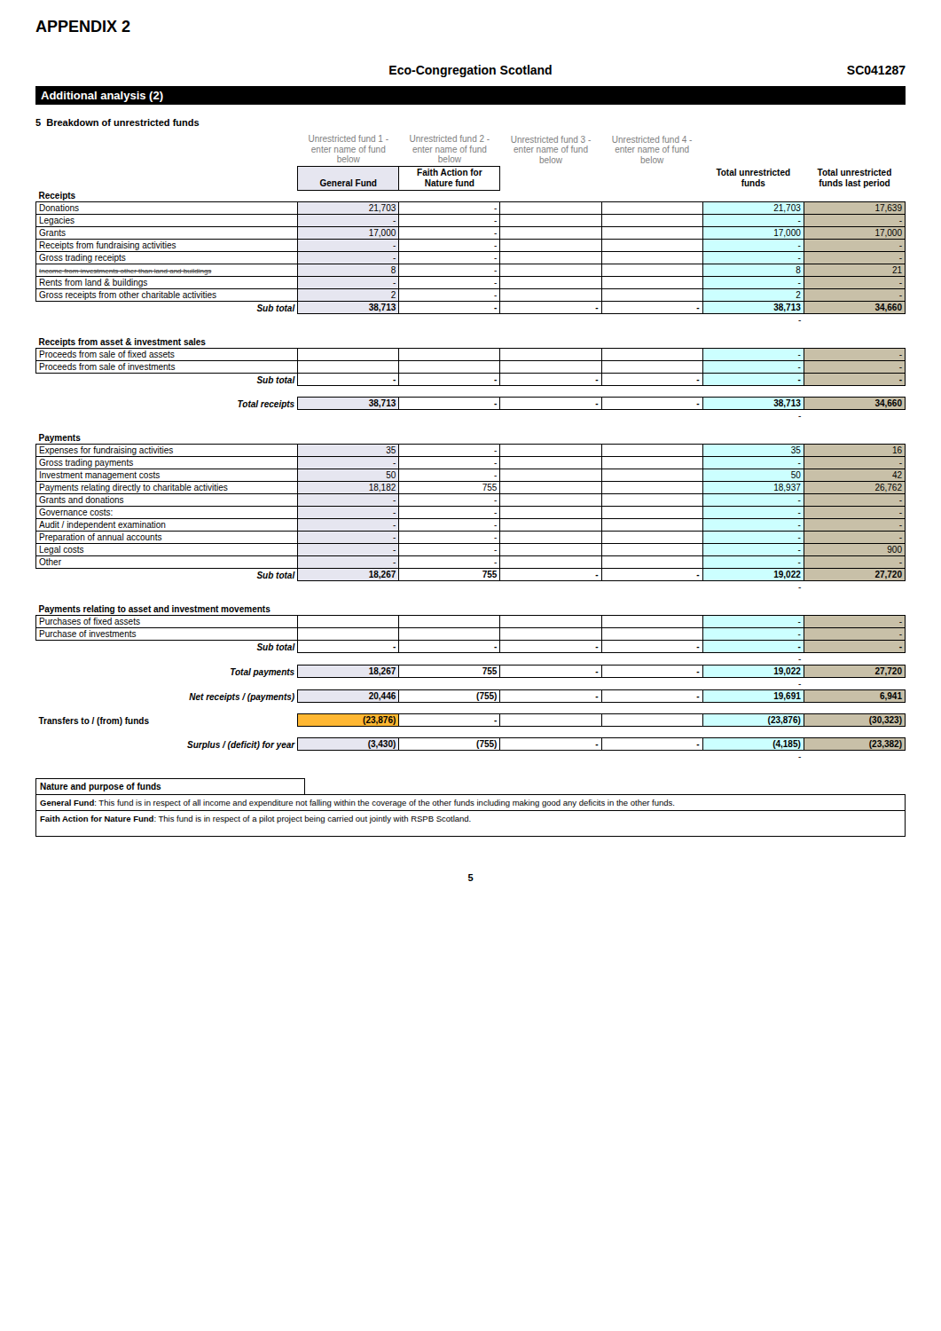APPENDIX 2
Eco-Congregation Scotland SC041287
Additional analysis (2)
5 Breakdown of unrestricted funds
| | Unrestricted fund 1 - enter name of fund below | Unrestricted fund 2 - enter name of fund below | Unrestricted fund 3 - enter name of fund below | Unrestricted fund 4 - enter name of fund below | | |
| | General Fund | Faith Action for Nature fund | | | Total unrestricted funds | Total unrestricted funds last period |
| Receipts | |
| Donations | 21,703 | - | | | 21,703 | 17,639 |
| Legacies | - | - | | | - | - |
| Grants | 17,000 | - | | | 17,000 | 17,000 |
| Receipts from fundraising activities | - | - | | | - | - |
| Gross trading receipts | - | - | | | - | - |
| Income from investments other than land and buildings | 8 | - | | | 8 | 21 |
| Rents from land & buildings | - | - | | | - | - |
| Gross receipts from other charitable activities | 2 | - | | | 2 | - |
| Sub total | 38,713 | - | - | - | 38,713 | 34,660 |
| | - | |
| Receipts from asset & investment sales | |
| Proceeds from sale of fixed assets | | | | | - | - |
| Proceeds from sale of investments | | | | | - | - |
| Sub total | - | - | - | - | - | - |
| Total receipts | 38,713 | - | - | - | 38,713 | 34,660 |
| | - | |
| Payments | |
| Expenses for fundraising activities | 35 | - | | | 35 | 16 |
| Gross trading payments | - | - | | | - | - |
| Investment management costs | 50 | - | | | 50 | 42 |
| Payments relating directly to charitable activities | 18,182 | 755 | | | 18,937 | 26,762 |
| Grants and donations | - | - | | | - | - |
| Governance costs: | - | - | | | - | - |
| Audit / independent examination | - | - | | | - | - |
| Preparation of annual accounts | - | - | | | - | - |
| Legal costs | - | - | | | - | 900 |
| Other | - | - | | | - | - |
| Sub total | 18,267 | 755 | - | - | 19,022 | 27,720 |
| | - | |
| Payments relating to asset and investment movements | |
| Purchases of fixed assets | | | | | - | - |
| Purchase of investments | | | | | - | - |
| Sub total | - | - | - | - | - | - |
| | - | |
| Total payments | 18,267 | 755 | - | - | 19,022 | 27,720 |
| | - | |
| Net receipts / (payments) | 20,446 | (755) | - | - | 19,691 | 6,941 |
| Transfers to / (from) funds | (23,876) | - | | | (23,876) | (30,323) |
| Surplus / (deficit) for year | (3,430) | (755) | - | - | (4,185) | (23,382) |
| | - | |
Nature and purpose of funds
General Fund: This fund is in respect of all income and expenditure not falling within the coverage of the other funds including making good any deficits in the other funds.
Faith Action for Nature Fund: This fund is in respect of a pilot project being carried out jointly with RSPB Scotland.
5